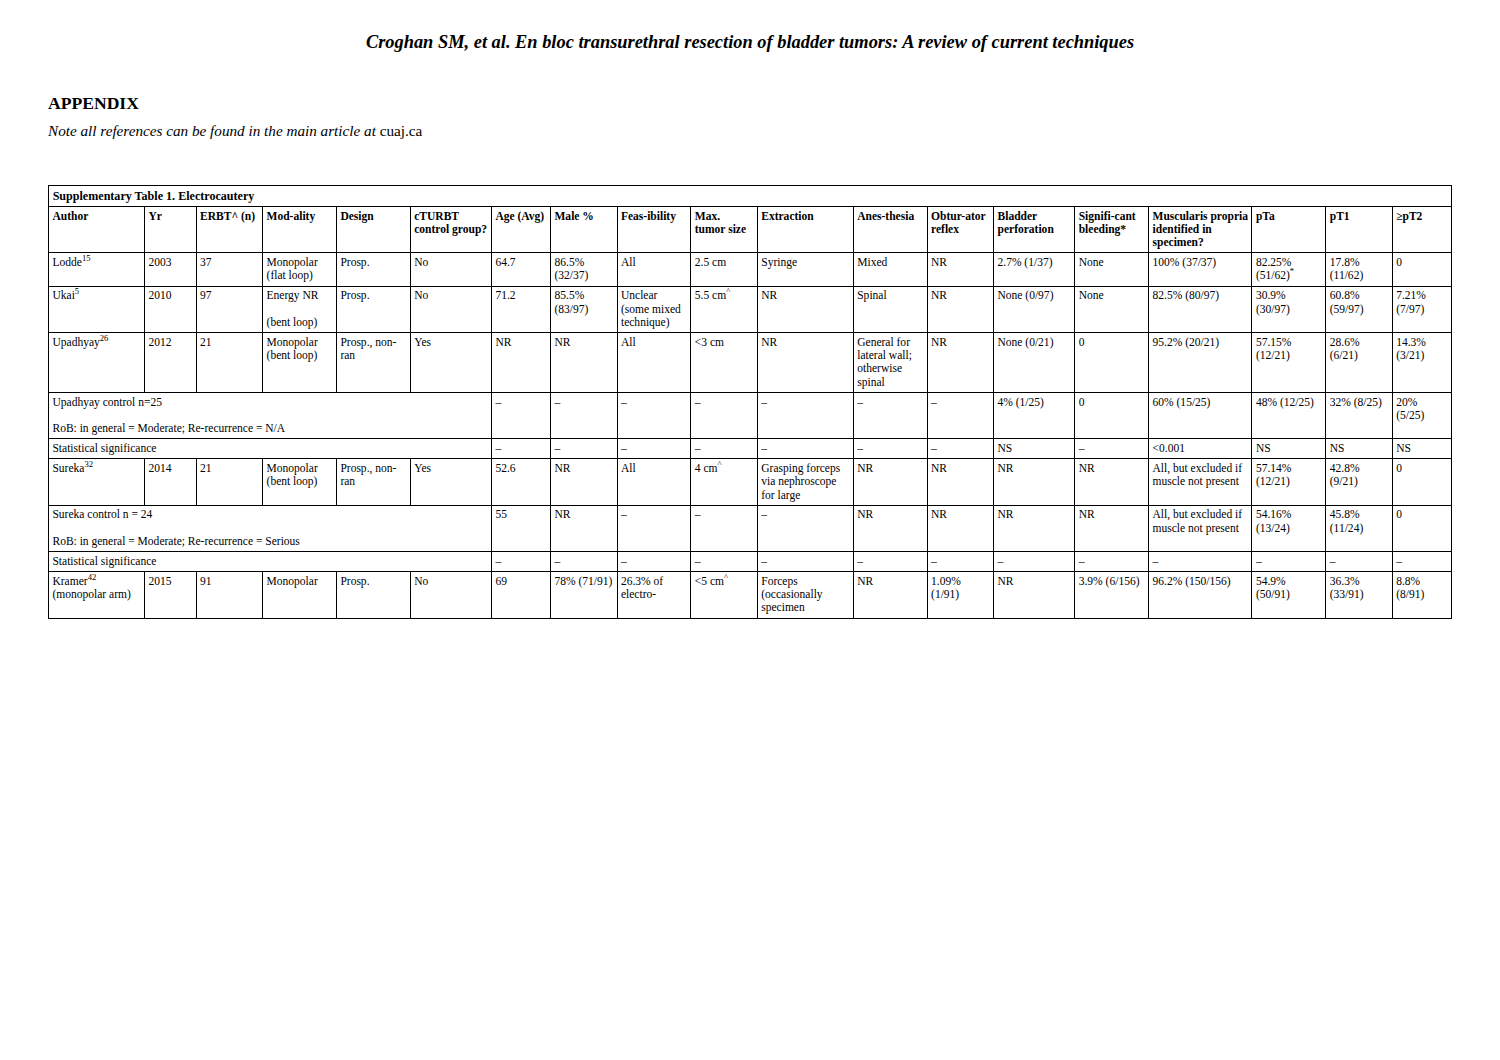Croghan SM, et al. En bloc transurethral resection of bladder tumors: A review of current techniques
APPENDIX
Note all references can be found in the main article at cuaj.ca
Supplementary Table 1. Electrocautery
| Author | Yr | ERBT^ (n) | Mod-ality | Design | cTURBT control group? | Age (Avg) | Male % | Feas-ibility | Max. tumor size | Extraction | Anes-thesia | Obtur-ator reflex | Bladder perforation | Signifi-cant bleeding* | Muscularis propria identified in specimen? | pTa | pT1 | ≥pT2 |
| --- | --- | --- | --- | --- | --- | --- | --- | --- | --- | --- | --- | --- | --- | --- | --- | --- | --- | --- |
| Lodde 15 | 2003 | 37 | Monopolar (flat loop) | Prosp. | No | 64.7 | 86.5% (32/37) | All | 2.5 cm | Syringe | Mixed | NR | 2.7% (1/37) | None | 100% (37/37) | 82.25% (51/62) * | 17.8% (11/62) | 0 |
| Ukai 5 | 2010 | 97 | Energy NR (bent loop) | Prosp. | No | 71.2 | 85.5% (83/97) | Unclear (some mixed technique) | 5.5 cm ^ | NR | Spinal | NR | None (0/97) | None | 82.5% (80/97) | 30.9% (30/97) | 60.8% (59/97) | 7.21% (7/97) |
| Upadhyay 26 | 2012 | 21 | Monopolar (bent loop) | Prosp., non-ran | Yes | NR | NR | All | <3 cm | NR | General for lateral wall; otherwise spinal | NR | None (0/21) | 0 | 95.2% (20/21) | 57.15% (12/21) | 28.6% (6/21) | 14.3% (3/21) |
| Upadhyay control n=25 RoB: in general = Moderate; Re-recurrence = N/A | – | – | – | – | – | – | – | 4% (1/25) | 0 | 60% (15/25) | 48% (12/25) | 32% (8/25) | 20% (5/25) |
| Statistical significance | – | – | – | – | – | – | – | NS | – | <0.001 | NS | NS | NS |
| Sureka 32 | 2014 | 21 | Monopolar (bent loop) | Prosp., non-ran | Yes | 52.6 | NR | All | 4 cm ^ | Grasping forceps via nephroscope for large | NR | NR | NR | NR | All, but excluded if muscle not present | 57.14% (12/21) | 42.8% (9/21) | 0 |
| Sureka control n = 24 RoB: in general = Moderate; Re-recurrence = Serious | 55 | NR | – | – | – | NR | NR | NR | NR | All, but excluded if muscle not present | 54.16% (13/24) | 45.8% (11/24) | 0 |
| Statistical significance | – | – | – | – | – | – | – | – | – | – | – | – | – |
| Kramer 42 (monopolar arm) | 2015 | 91 | Monopolar | Prosp. | No | 69 | 78% (71/91) | 26.3% of electro- | <5 cm ^ | Forceps (occasionally specimen | NR | 1.09% (1/91) | NR | 3.9% (6/156) | 96.2% (150/156) | 54.9% (50/91) | 36.3% (33/91) | 8.8% (8/91) |